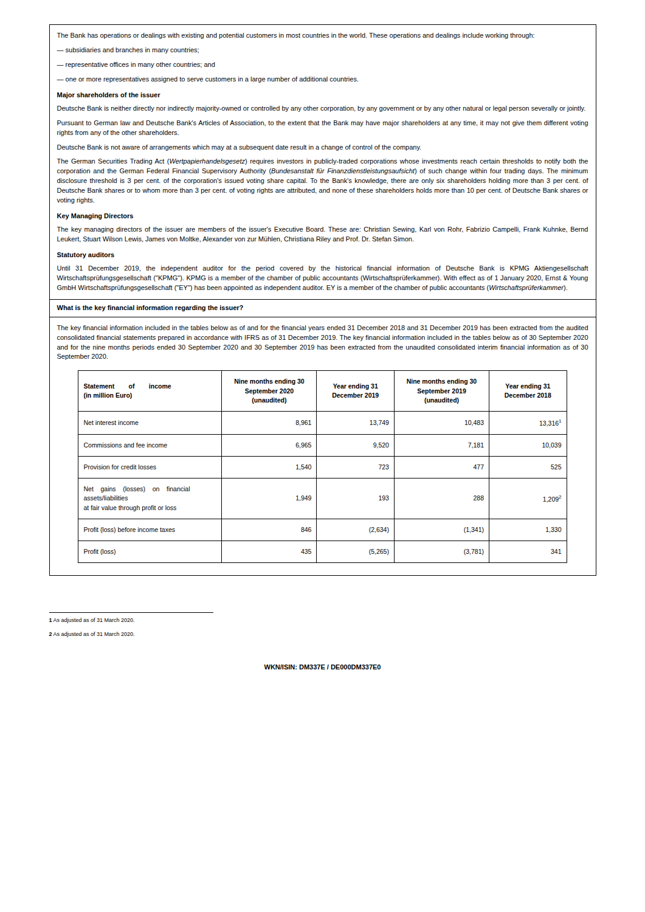The Bank has operations or dealings with existing and potential customers in most countries in the world. These operations and dealings include working through:
— subsidiaries and branches in many countries;
— representative offices in many other countries; and
— one or more representatives assigned to serve customers in a large number of additional countries.
Major shareholders of the issuer
Deutsche Bank is neither directly nor indirectly majority-owned or controlled by any other corporation, by any government or by any other natural or legal person severally or jointly.
Pursuant to German law and Deutsche Bank's Articles of Association, to the extent that the Bank may have major shareholders at any time, it may not give them different voting rights from any of the other shareholders.
Deutsche Bank is not aware of arrangements which may at a subsequent date result in a change of control of the company.
The German Securities Trading Act (Wertpapierhandelsgesetz) requires investors in publicly-traded corporations whose investments reach certain thresholds to notify both the corporation and the German Federal Financial Supervisory Authority (Bundesanstalt für Finanzdienstleistungsaufsicht) of such change within four trading days. The minimum disclosure threshold is 3 per cent. of the corporation's issued voting share capital. To the Bank's knowledge, there are only six shareholders holding more than 3 per cent. of Deutsche Bank shares or to whom more than 3 per cent. of voting rights are attributed, and none of these shareholders holds more than 10 per cent. of Deutsche Bank shares or voting rights.
Key Managing Directors
The key managing directors of the issuer are members of the issuer's Executive Board. These are: Christian Sewing, Karl von Rohr, Fabrizio Campelli, Frank Kuhnke, Bernd Leukert, Stuart Wilson Lewis, James von Moltke, Alexander von zur Mühlen, Christiana Riley and Prof. Dr. Stefan Simon.
Statutory auditors
Until 31 December 2019, the independent auditor for the period covered by the historical financial information of Deutsche Bank is KPMG Aktiengesellschaft Wirtschaftsprüfungsgesellschaft ("KPMG"). KPMG is a member of the chamber of public accountants (Wirtschaftsprüferkammer). With effect as of 1 January 2020, Ernst & Young GmbH Wirtschaftsprüfungsgesellschaft ("EY") has been appointed as independent auditor. EY is a member of the chamber of public accountants (Wirtschaftsprüferkammer).
What is the key financial information regarding the issuer?
The key financial information included in the tables below as of and for the financial years ended 31 December 2018 and 31 December 2019 has been extracted from the audited consolidated financial statements prepared in accordance with IFRS as of 31 December 2019. The key financial information included in the tables below as of 30 September 2020 and for the nine months periods ended 30 September 2020 and 30 September 2019 has been extracted from the unaudited consolidated interim financial information as of 30 September 2020.
| Statement of income (in million Euro) | Nine months ending 30 September 2020 (unaudited) | Year ending 31 December 2019 | Nine months ending 30 September 2019 (unaudited) | Year ending 31 December 2018 |
| --- | --- | --- | --- | --- |
| Net interest income | 8,961 | 13,749 | 10,483 | 13,316 1 |
| Commissions and fee income | 6,965 | 9,520 | 7,181 | 10,039 |
| Provision for credit losses | 1,540 | 723 | 477 | 525 |
| Net gains (losses) on financial assets/liabilities at fair value through profit or loss | 1,949 | 193 | 288 | 1,209 2 |
| Profit (loss) before income taxes | 846 | (2,634) | (1,341) | 1,330 |
| Profit (loss) | 435 | (5,265) | (3,781) | 341 |
1 As adjusted as of 31 March 2020.
2 As adjusted as of 31 March 2020.
WKN/ISIN: DM337E / DE000DM337E0